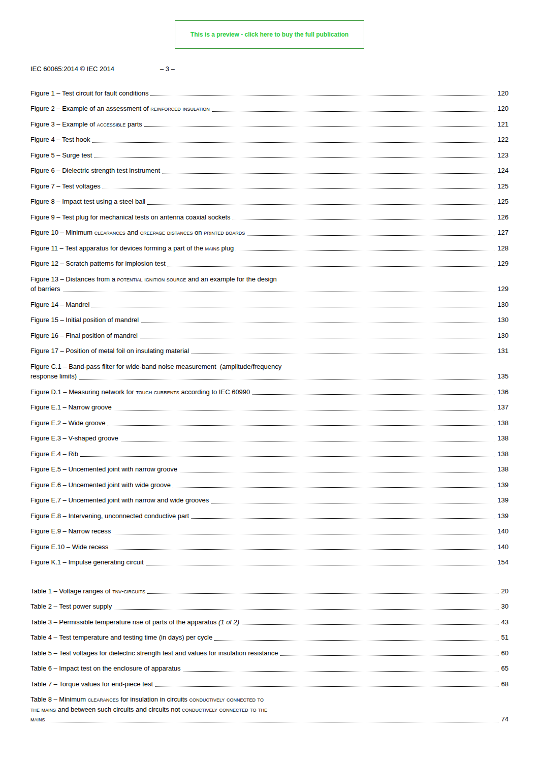This is a preview - click here to buy the full publication
IEC 60065:2014 © IEC 2014 – 3 –
Figure 1 – Test circuit for fault conditions 120
Figure 2 – Example of an assessment of reinforced insulation 120
Figure 3 – Example of accessible parts 121
Figure 4 – Test hook 122
Figure 5 – Surge test 123
Figure 6 – Dielectric strength test instrument 124
Figure 7 – Test voltages 125
Figure 8 – Impact test using a steel ball 125
Figure 9 – Test plug for mechanical tests on antenna coaxial sockets 126
Figure 10 – Minimum clearances and creepage distances on printed boards 127
Figure 11 – Test apparatus for devices forming a part of the mains plug 128
Figure 12 – Scratch patterns for implosion test 129
Figure 13 – Distances from a potential ignition source and an example for the design of barriers 129
Figure 14 – Mandrel 130
Figure 15 – Initial position of mandrel 130
Figure 16 – Final position of mandrel 130
Figure 17 – Position of metal foil on insulating material 131
Figure C.1 – Band-pass filter for wide-band noise measurement (amplitude/frequency response limits) 135
Figure D.1 – Measuring network for touch currents according to IEC 60990136
Figure E.1 – Narrow groove 137
Figure E.2 – Wide groove 138
Figure E.3 – V-shaped groove 138
Figure E.4 – Rib 138
Figure E.5 – Uncemented joint with narrow groove 138
Figure E.6 – Uncemented joint with wide groove 139
Figure E.7 – Uncemented joint with narrow and wide grooves 139
Figure E.8 – Intervening, unconnected conductive part 139
Figure E.9 – Narrow recess 140
Figure E.10 – Wide recess 140
Figure K.1 – Impulse generating circuit 154
Table 1 – Voltage ranges of tnv-circuits 20
Table 2 – Test power supply 30
Table 3 – Permissible temperature rise of parts of the apparatus (1 of 2) 43
Table 4 – Test temperature and testing time (in days) per cycle 51
Table 5 – Test voltages for dielectric strength test and values for insulation resistance 60
Table 6 – Impact test on the enclosure of apparatus 65
Table 7 – Torque values for end-piece test 68
Table 8 – Minimum clearances for insulation in circuits conductively connected to the mains and between such circuits and circuits not conductively connected to the mains 74